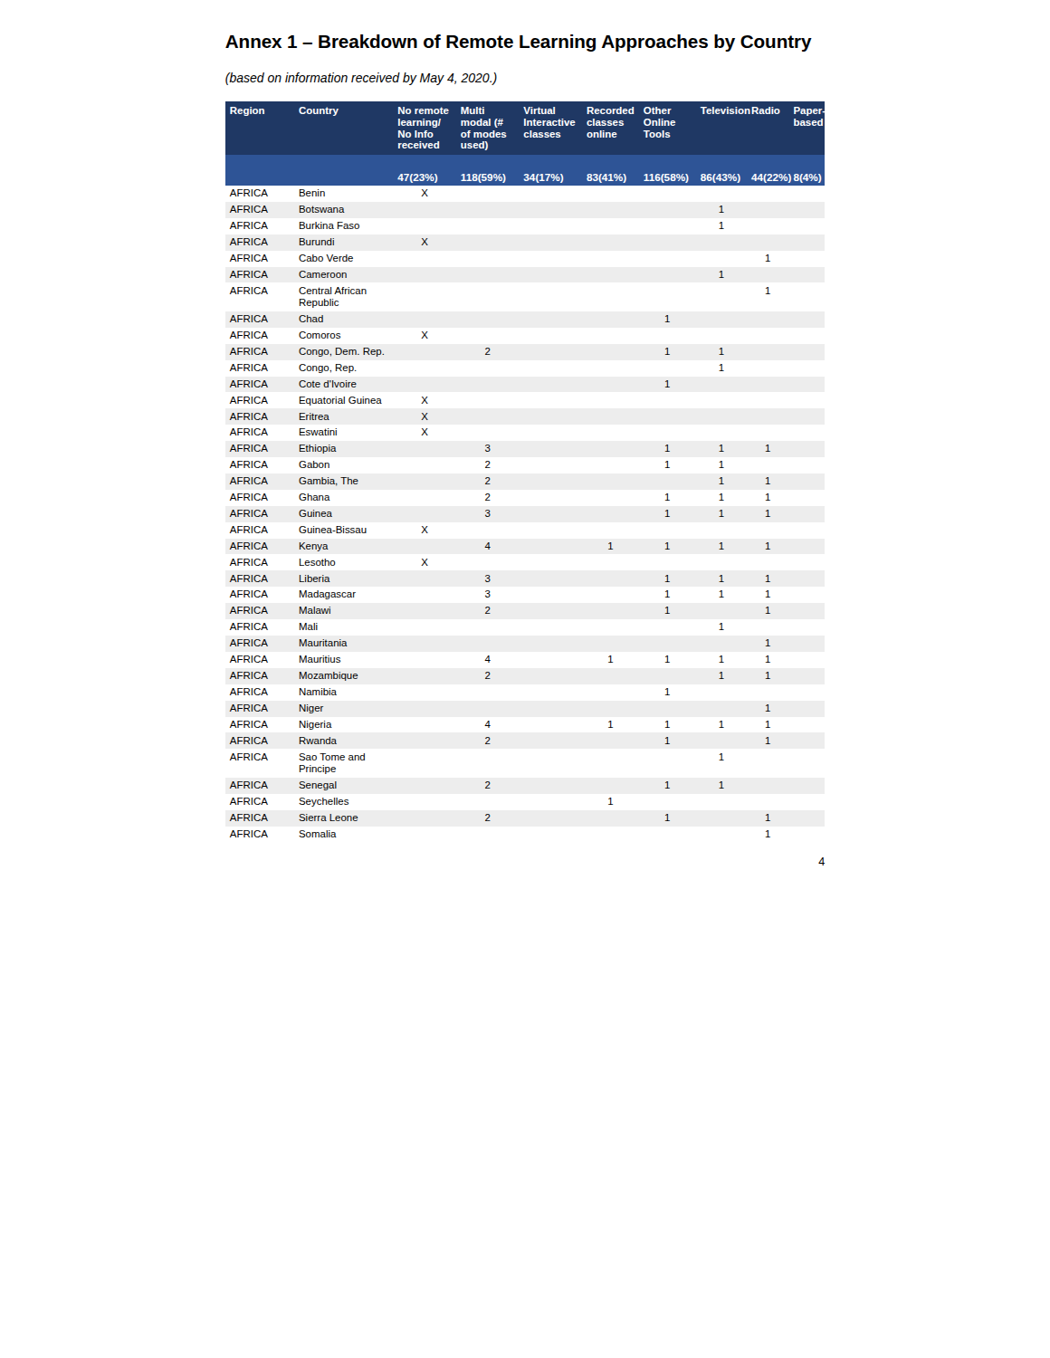Annex 1 – Breakdown of Remote Learning Approaches by Country
(based on information received by May 4, 2020.)
| Region | Country | No remote learning/ No Info received | Multi modal (# of modes used) | Virtual Interactive classes | Recorded classes online | Other Online Tools | Television | Radio | Paper-based |
| --- | --- | --- | --- | --- | --- | --- | --- | --- | --- |
| | | 47(23%) | 118(59%) | 34(17%) | 83(41%) | 116(58%) | 86(43%) | 44(22%) | 8(4%) |
| AFRICA | Benin | X | | | | | | | |
| AFRICA | Botswana | | | | | | 1 | | |
| AFRICA | Burkina Faso | | | | | | 1 | | |
| AFRICA | Burundi | X | | | | | | | |
| AFRICA | Cabo Verde | | | | | | | 1 | |
| AFRICA | Cameroon | | | | | | 1 | | |
| AFRICA | Central African Republic | | | | | | | 1 | |
| AFRICA | Chad | | | | | 1 | | | |
| AFRICA | Comoros | X | | | | | | | |
| AFRICA | Congo, Dem. Rep. | | 2 | | | 1 | 1 | | |
| AFRICA | Congo, Rep. | | | | | | 1 | | |
| AFRICA | Cote d'Ivoire | | | | | 1 | | | |
| AFRICA | Equatorial Guinea | X | | | | | | | |
| AFRICA | Eritrea | X | | | | | | | |
| AFRICA | Eswatini | X | | | | | | | |
| AFRICA | Ethiopia | | 3 | | | 1 | 1 | 1 | |
| AFRICA | Gabon | | 2 | | | 1 | 1 | | |
| AFRICA | Gambia, The | | 2 | | | | 1 | 1 | |
| AFRICA | Ghana | | 2 | | | 1 | 1 | 1 | |
| AFRICA | Guinea | | 3 | | | 1 | 1 | 1 | |
| AFRICA | Guinea-Bissau | X | | | | | | | |
| AFRICA | Kenya | | 4 | | 1 | 1 | 1 | 1 | |
| AFRICA | Lesotho | X | | | | | | | |
| AFRICA | Liberia | | 3 | | | 1 | 1 | 1 | |
| AFRICA | Madagascar | | 3 | | | 1 | 1 | 1 | |
| AFRICA | Malawi | | 2 | | | 1 | | 1 | |
| AFRICA | Mali | | | | | | 1 | | |
| AFRICA | Mauritania | | | | | | | 1 | |
| AFRICA | Mauritius | | 4 | | 1 | 1 | 1 | 1 | |
| AFRICA | Mozambique | | 2 | | | | 1 | 1 | |
| AFRICA | Namibia | | | | | 1 | | | |
| AFRICA | Niger | | | | | | | 1 | |
| AFRICA | Nigeria | | 4 | | 1 | 1 | 1 | 1 | |
| AFRICA | Rwanda | | 2 | | | 1 | | 1 | |
| AFRICA | Sao Tome and Principe | | | | | | 1 | | |
| AFRICA | Senegal | | 2 | | | 1 | 1 | | |
| AFRICA | Seychelles | | | | 1 | | | | |
| AFRICA | Sierra Leone | | 2 | | | 1 | | 1 | |
| AFRICA | Somalia | | | | | | | 1 | |
4